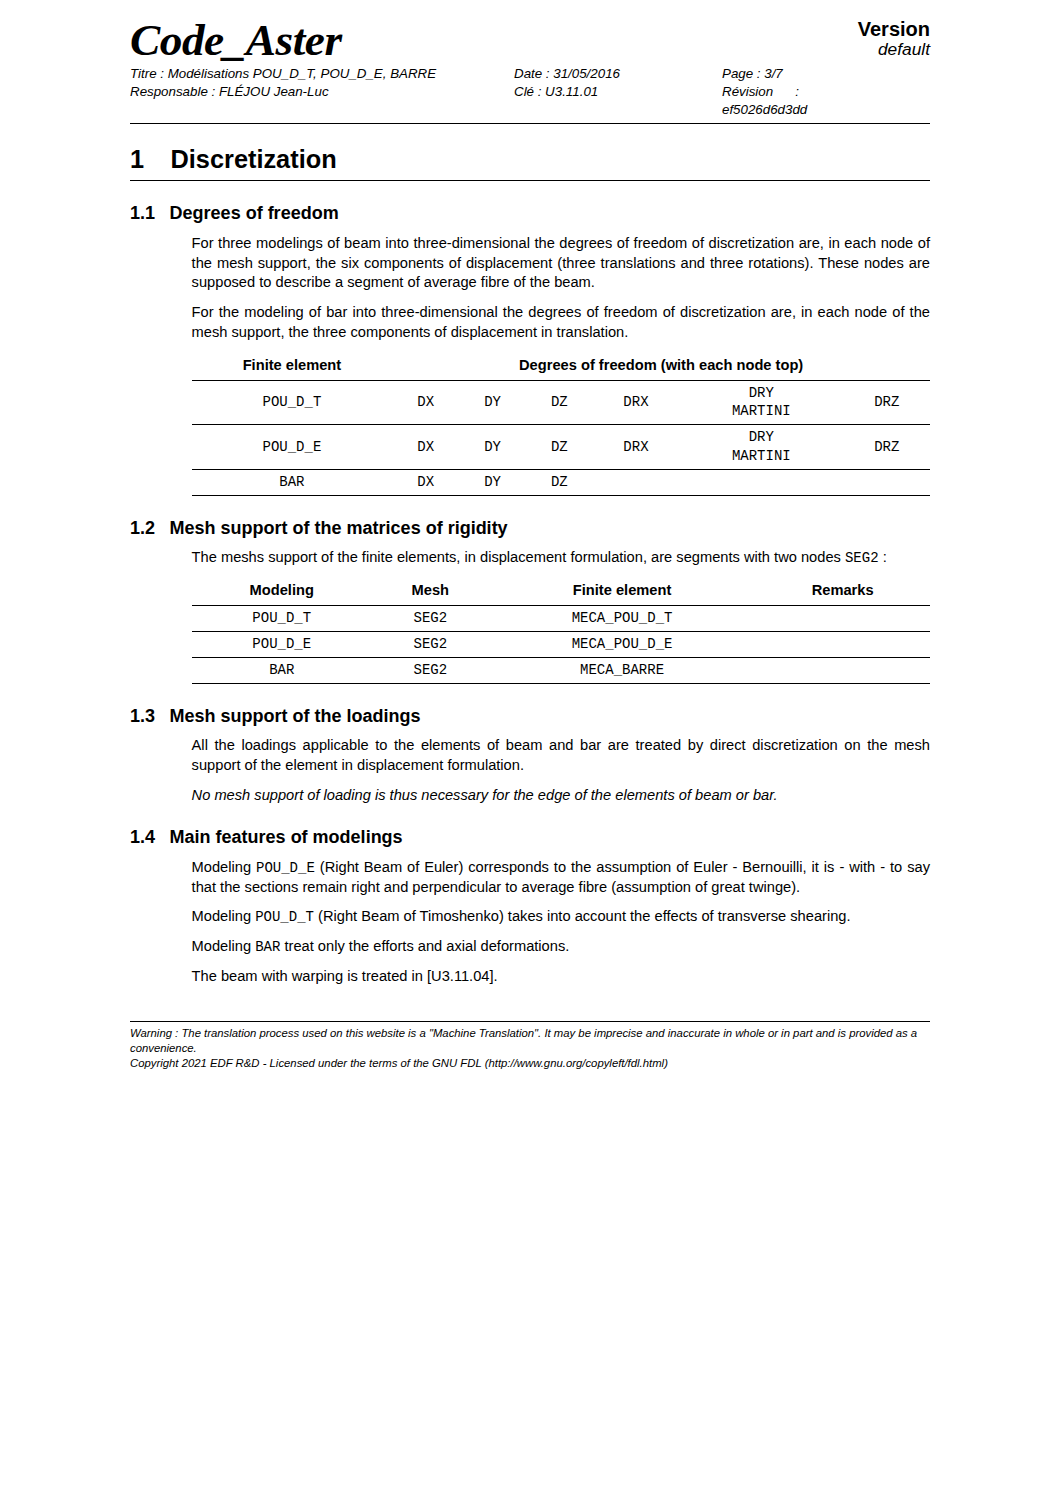Code_Aster
Version
default
| Titre : Modélisations POU_D_T, POU_D_E, BARRE | Date : 31/05/2016 | Page : 3/7 |
| Responsable : FLÉJOU Jean-Luc | Clé : U3.11.01 | Révision : ef5026d6d3dd |
1 Discretization
1.1 Degrees of freedom
For three modelings of beam into three-dimensional the degrees of freedom of discretization are, in each node of the mesh support, the six components of displacement (three translations and three rotations). These nodes are supposed to describe a segment of average fibre of the beam.
For the modeling of bar into three-dimensional the degrees of freedom of discretization are, in each node of the mesh support, the three components of displacement in translation.
| Finite element | Degrees of freedom (with each node top) |
| --- | --- |
| POU_D_T | DX | DY | DZ | DRX | DRY MARTINI | DRZ |
| POU_D_E | DX | DY | DZ | DRX | DRY MARTINI | DRZ |
| BAR | DX | DY | DZ | | | |
1.2 Mesh support of the matrices of rigidity
The meshs support of the finite elements, in displacement formulation, are segments with two nodes SEG2 :
| Modeling | Mesh | Finite element | Remarks |
| --- | --- | --- | --- |
| POU_D_T | SEG2 | MECA_POU_D_T | |
| POU_D_E | SEG2 | MECA_POU_D_E | |
| BAR | SEG2 | MECA_BARRE | |
1.3 Mesh support of the loadings
All the loadings applicable to the elements of beam and bar are treated by direct discretization on the mesh support of the element in displacement formulation.
No mesh support of loading is thus necessary for the edge of the elements of beam or bar.
1.4 Main features of modelings
Modeling POU_D_E (Right Beam of Euler) corresponds to the assumption of Euler - Bernouilli, it is - with - to say that the sections remain right and perpendicular to average fibre (assumption of great twinge).
Modeling POU_D_T (Right Beam of Timoshenko) takes into account the effects of transverse shearing.
Modeling BAR treat only the efforts and axial deformations.
The beam with warping is treated in [U3.11.04].
Warning : The translation process used on this website is a "Machine Translation". It may be imprecise and inaccurate in whole or in part and is provided as a convenience.
Copyright 2021 EDF R&D - Licensed under the terms of the GNU FDL (http://www.gnu.org/copyleft/fdl.html)